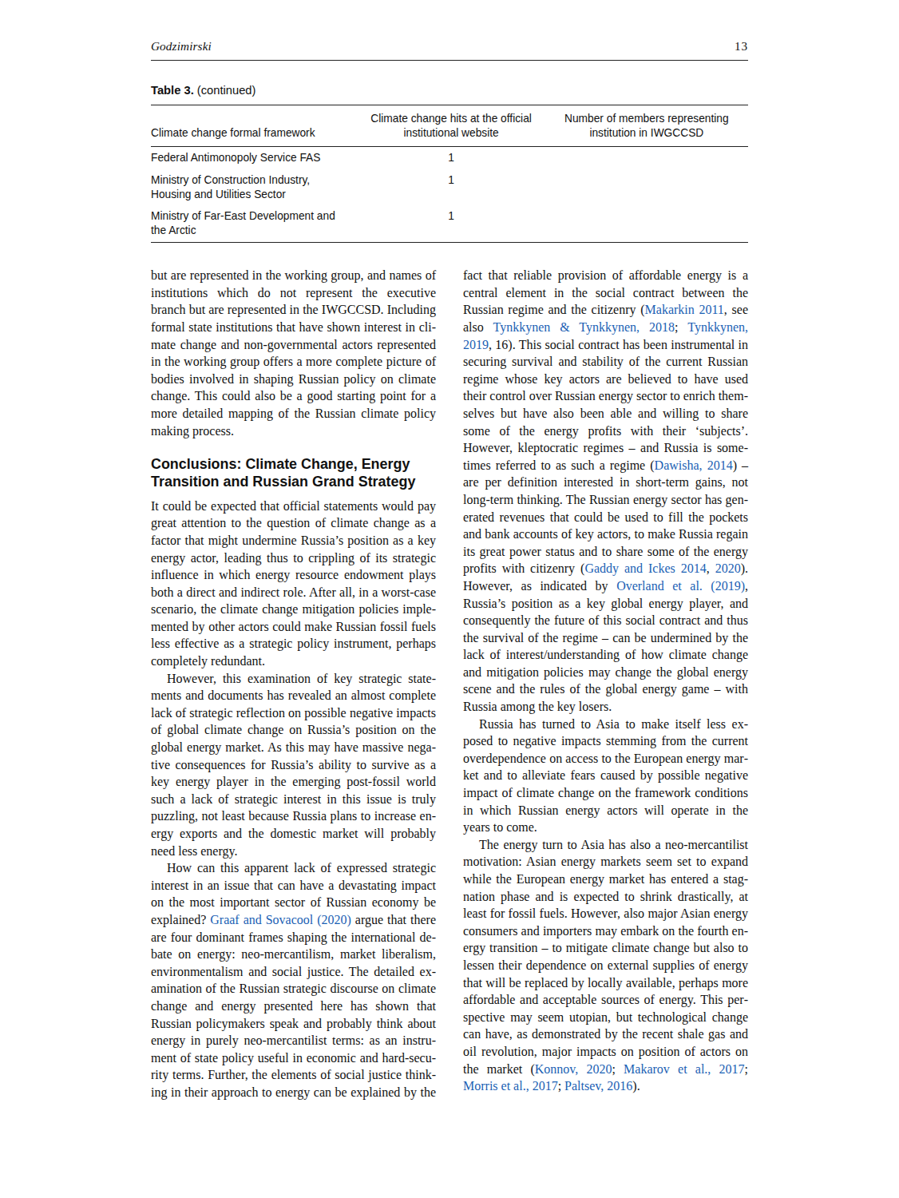Godzimirski 13
Table 3. (continued)
| Climate change formal framework | Climate change hits at the official institutional website | Number of members representing institution in IWGCCSD |
| --- | --- | --- |
| Federal Antimonopoly Service FAS | 1 | |
| Ministry of Construction Industry, Housing and Utilities Sector | 1 | |
| Ministry of Far-East Development and the Arctic | 1 | |
but are represented in the working group, and names of institutions which do not represent the executive branch but are represented in the IWGCCSD. Including formal state institutions that have shown interest in climate change and non-governmental actors represented in the working group offers a more complete picture of bodies involved in shaping Russian policy on climate change. This could also be a good starting point for a more detailed mapping of the Russian climate policy making process.
Conclusions: Climate Change, Energy Transition and Russian Grand Strategy
It could be expected that official statements would pay great attention to the question of climate change as a factor that might undermine Russia’s position as a key energy actor, leading thus to crippling of its strategic influence in which energy resource endowment plays both a direct and indirect role. After all, in a worst-case scenario, the climate change mitigation policies implemented by other actors could make Russian fossil fuels less effective as a strategic policy instrument, perhaps completely redundant.
However, this examination of key strategic statements and documents has revealed an almost complete lack of strategic reflection on possible negative impacts of global climate change on Russia’s position on the global energy market. As this may have massive negative consequences for Russia’s ability to survive as a key energy player in the emerging post-fossil world such a lack of strategic interest in this issue is truly puzzling, not least because Russia plans to increase energy exports and the domestic market will probably need less energy.
How can this apparent lack of expressed strategic interest in an issue that can have a devastating impact on the most important sector of Russian economy be explained? Graaf and Sovacool (2020) argue that there are four dominant frames shaping the international debate on energy: neo-mercantilism, market liberalism, environmentalism and social justice. The detailed examination of the Russian strategic discourse on climate change and energy presented here has shown that Russian policymakers speak and probably think about energy in purely neo-mercantilist terms: as an instrument of state policy useful in economic and hard-security terms. Further, the elements of social justice thinking in their approach to energy can be explained by the fact that reliable provision of affordable energy is a central element in the social contract between the Russian regime and the citizenry (Makarkin 2011, see also Tynkkynen & Tynkkynen, 2018; Tynkkynen, 2019, 16). This social contract has been instrumental in securing survival and stability of the current Russian regime whose key actors are believed to have used their control over Russian energy sector to enrich themselves but have also been able and willing to share some of the energy profits with their ‘subjects’. However, kleptocratic regimes – and Russia is sometimes referred to as such a regime (Dawisha, 2014) – are per definition interested in short-term gains, not long-term thinking. The Russian energy sector has generated revenues that could be used to fill the pockets and bank accounts of key actors, to make Russia regain its great power status and to share some of the energy profits with citizenry (Gaddy and Ickes 2014, 2020). However, as indicated by Overland et al. (2019), Russia’s position as a key global energy player, and consequently the future of this social contract and thus the survival of the regime – can be undermined by the lack of interest/understanding of how climate change and mitigation policies may change the global energy scene and the rules of the global energy game – with Russia among the key losers.
Russia has turned to Asia to make itself less exposed to negative impacts stemming from the current overdependence on access to the European energy market and to alleviate fears caused by possible negative impact of climate change on the framework conditions in which Russian energy actors will operate in the years to come.
The energy turn to Asia has also a neo-mercantilist motivation: Asian energy markets seem set to expand while the European energy market has entered a stagnation phase and is expected to shrink drastically, at least for fossil fuels. However, also major Asian energy consumers and importers may embark on the fourth energy transition – to mitigate climate change but also to lessen their dependence on external supplies of energy that will be replaced by locally available, perhaps more affordable and acceptable sources of energy. This perspective may seem utopian, but technological change can have, as demonstrated by the recent shale gas and oil revolution, major impacts on position of actors on the market (Konnov, 2020; Makarov et al., 2017; Morris et al., 2017; Paltsev, 2016).